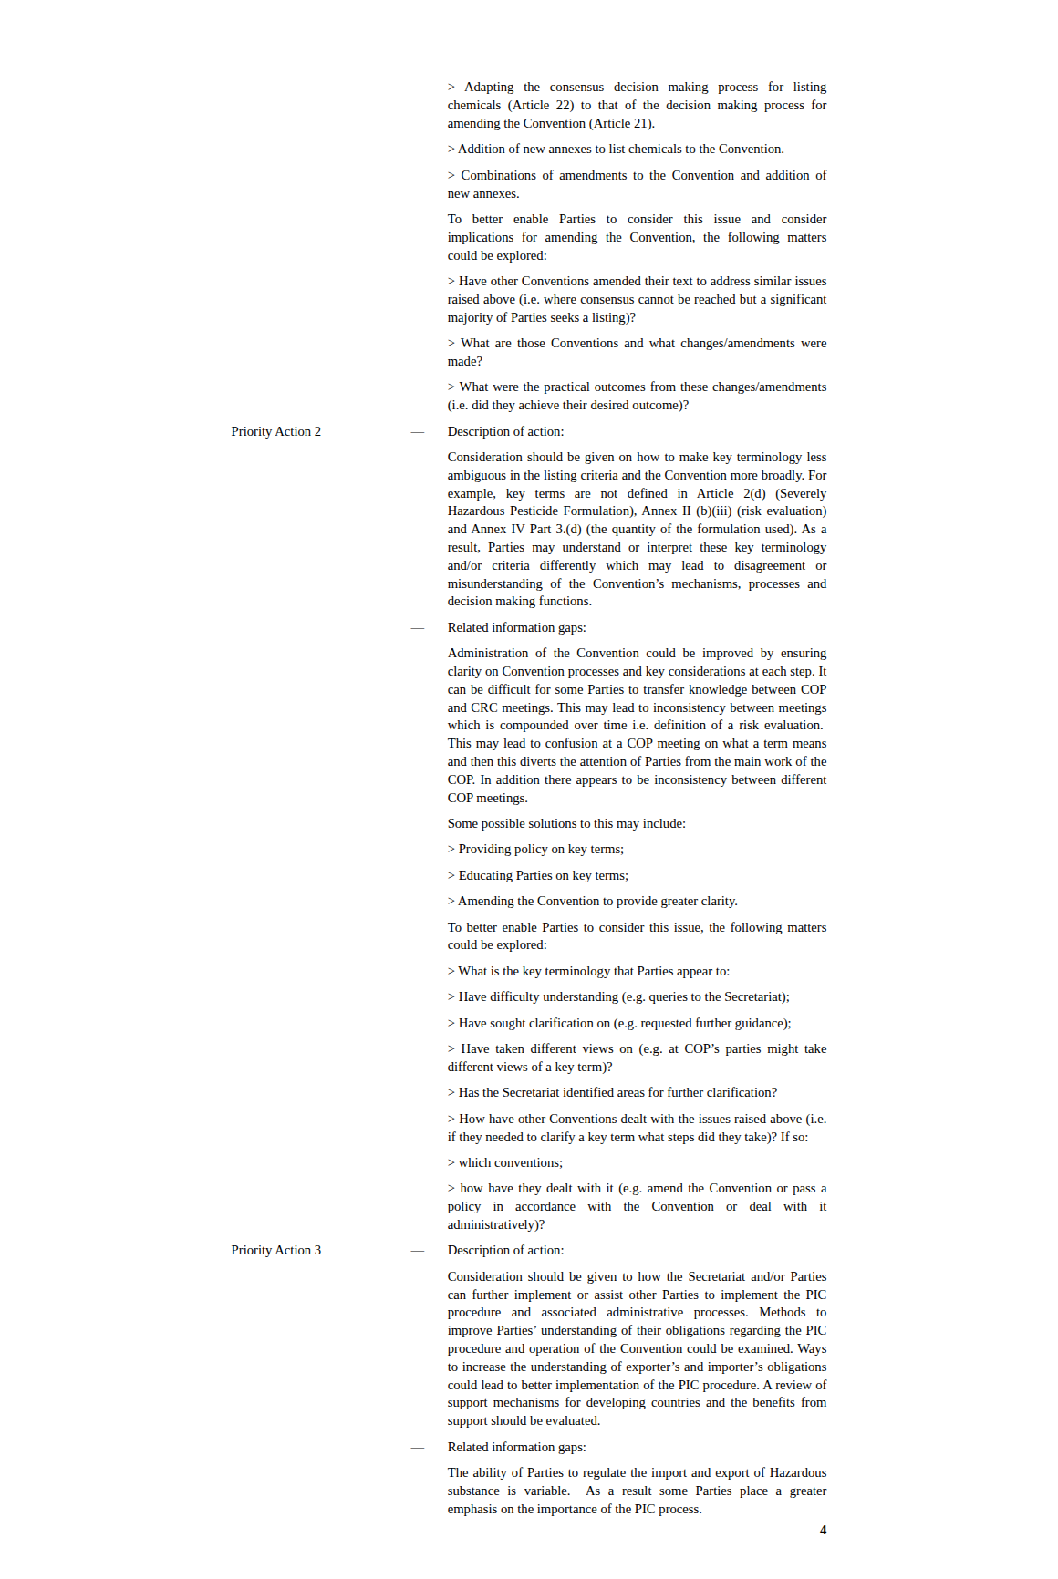> Adapting the consensus decision making process for listing chemicals (Article 22) to that of the decision making process for amending the Convention (Article 21).
> Addition of new annexes to list chemicals to the Convention.
> Combinations of amendments to the Convention and addition of new annexes.
To better enable Parties to consider this issue and consider implications for amending the Convention, the following matters could be explored:
> Have other Conventions amended their text to address similar issues raised above (i.e. where consensus cannot be reached but a significant majority of Parties seeks a listing)?
> What are those Conventions and what changes/amendments were made?
> What were the practical outcomes from these changes/amendments (i.e. did they achieve their desired outcome)?
Priority Action 2
—
Description of action:
Consideration should be given on how to make key terminology less ambiguous in the listing criteria and the Convention more broadly. For example, key terms are not defined in Article 2(d) (Severely Hazardous Pesticide Formulation), Annex II (b)(iii) (risk evaluation) and Annex IV Part 3.(d) (the quantity of the formulation used). As a result, Parties may understand or interpret these key terminology and/or criteria differently which may lead to disagreement or misunderstanding of the Convention’s mechanisms, processes and decision making functions.
—
Related information gaps:
Administration of the Convention could be improved by ensuring clarity on Convention processes and key considerations at each step. It can be difficult for some Parties to transfer knowledge between COP and CRC meetings. This may lead to inconsistency between meetings which is compounded over time i.e. definition of a risk evaluation. This may lead to confusion at a COP meeting on what a term means and then this diverts the attention of Parties from the main work of the COP. In addition there appears to be inconsistency between different COP meetings.
Some possible solutions to this may include:
> Providing policy on key terms;
> Educating Parties on key terms;
> Amending the Convention to provide greater clarity.
To better enable Parties to consider this issue, the following matters could be explored:
> What is the key terminology that Parties appear to:
> Have difficulty understanding (e.g. queries to the Secretariat);
> Have sought clarification on (e.g. requested further guidance);
> Have taken different views on (e.g. at COP’s parties might take different views of a key term)?
> Has the Secretariat identified areas for further clarification?
> How have other Conventions dealt with the issues raised above (i.e. if they needed to clarify a key term what steps did they take)? If so:
> which conventions;
> how have they dealt with it (e.g. amend the Convention or pass a policy in accordance with the Convention or deal with it administratively)?
Priority Action 3
—
Description of action:
Consideration should be given to how the Secretariat and/or Parties can further implement or assist other Parties to implement the PIC procedure and associated administrative processes. Methods to improve Parties’ understanding of their obligations regarding the PIC procedure and operation of the Convention could be examined. Ways to increase the understanding of exporter’s and importer’s obligations could lead to better implementation of the PIC procedure. A review of support mechanisms for developing countries and the benefits from support should be evaluated.
—
Related information gaps:
The ability of Parties to regulate the import and export of Hazardous substance is variable. As a result some Parties place a greater emphasis on the importance of the PIC process.
4